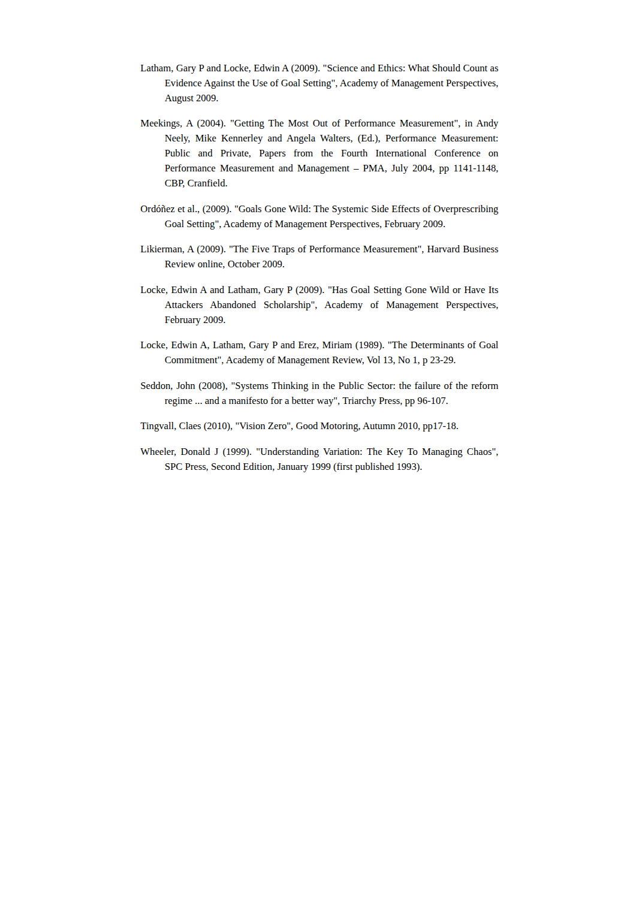Latham, Gary P and Locke, Edwin A (2009). "Science and Ethics: What Should Count as Evidence Against the Use of Goal Setting", Academy of Management Perspectives, August 2009.
Meekings, A (2004). "Getting The Most Out of Performance Measurement", in Andy Neely, Mike Kennerley and Angela Walters, (Ed.), Performance Measurement: Public and Private, Papers from the Fourth International Conference on Performance Measurement and Management – PMA, July 2004, pp 1141-1148, CBP, Cranfield.
Ordóñez et al., (2009). "Goals Gone Wild: The Systemic Side Effects of Overprescribing Goal Setting", Academy of Management Perspectives, February 2009.
Likierman, A (2009). "The Five Traps of Performance Measurement", Harvard Business Review online, October 2009.
Locke, Edwin A and Latham, Gary P (2009). "Has Goal Setting Gone Wild or Have Its Attackers Abandoned Scholarship", Academy of Management Perspectives, February 2009.
Locke, Edwin A, Latham, Gary P and Erez, Miriam (1989). "The Determinants of Goal Commitment", Academy of Management Review, Vol 13, No 1, p 23-29.
Seddon, John (2008), "Systems Thinking in the Public Sector: the failure of the reform regime ... and a manifesto for a better way", Triarchy Press, pp 96-107.
Tingvall, Claes (2010), "Vision Zero", Good Motoring, Autumn 2010, pp17-18.
Wheeler, Donald J (1999). "Understanding Variation: The Key To Managing Chaos", SPC Press, Second Edition, January 1999 (first published 1993).